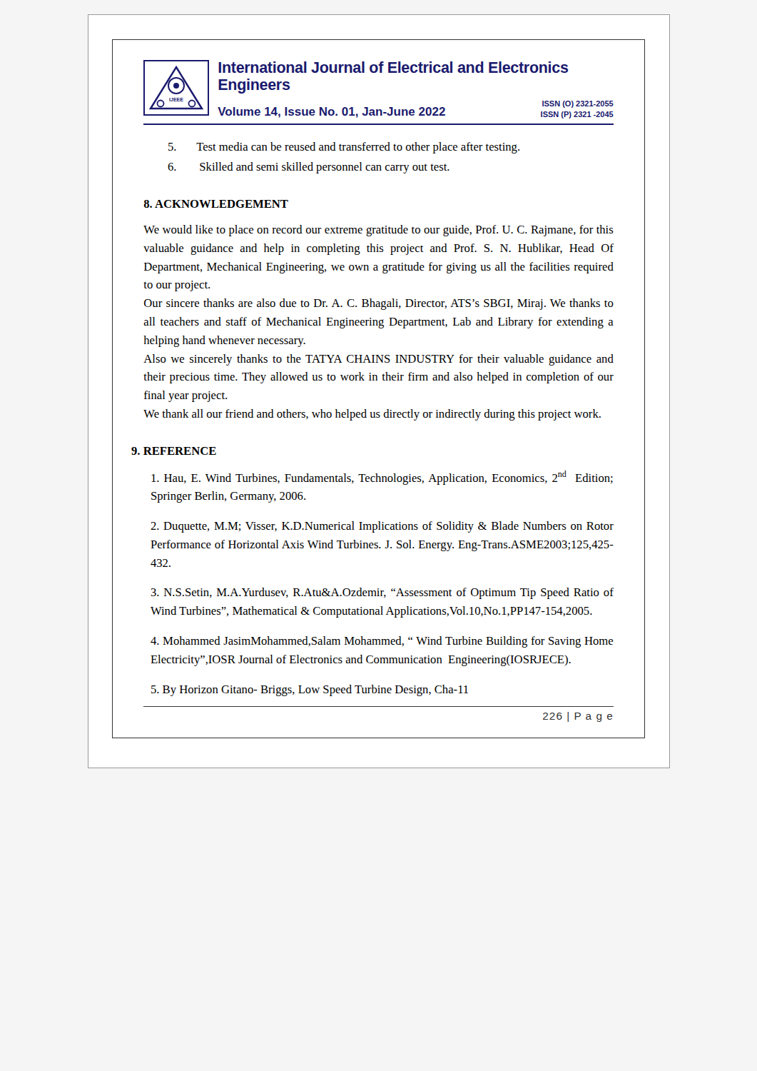IJEEE
International Journal of Electrical and Electronics Engineers
Volume 14, Issue No. 01, Jan-June 2022
ISSN (O) 2321-2055
ISSN (P) 2321 -2045
5. Test media can be reused and transferred to other place after testing.
6. Skilled and semi skilled personnel can carry out test.
8. ACKNOWLEDGEMENT
We would like to place on record our extreme gratitude to our guide, Prof. U. C. Rajmane, for this valuable guidance and help in completing this project and Prof. S. N. Hublikar, Head Of Department, Mechanical Engineering, we own a gratitude for giving us all the facilities required to our project.
Our sincere thanks are also due to Dr. A. C. Bhagali, Director, ATS’s SBGI, Miraj. We thanks to all teachers and staff of Mechanical Engineering Department, Lab and Library for extending a helping hand whenever necessary.
Also we sincerely thanks to the TATYA CHAINS INDUSTRY for their valuable guidance and their precious time. They allowed us to work in their firm and also helped in completion of our final year project.
We thank all our friend and others, who helped us directly or indirectly during this project work.
9. REFERENCE
1. Hau, E. Wind Turbines, Fundamentals, Technologies, Application, Economics, 2nd Edition; Springer Berlin, Germany, 2006.
2. Duquette, M.M; Visser, K.D.Numerical Implications of Solidity & Blade Numbers on Rotor Performance of Horizontal Axis Wind Turbines. J. Sol. Energy. Eng-Trans.ASME2003;125,425-432.
3. N.S.Setin, M.A.Yurdusev, R.Atu&A.Ozdemir, “Assessment of Optimum Tip Speed Ratio of Wind Turbines”, Mathematical & Computational Applications,Vol.10,No.1,PP147-154,2005.
4. Mohammed JasimMohammed,Salam Mohammed, “ Wind Turbine Building for Saving Home Electricity”,IOSR Journal of Electronics and Communication Engineering(IOSRJECE).
5. By Horizon Gitano- Briggs, Low Speed Turbine Design, Cha-11
226 | P a g e